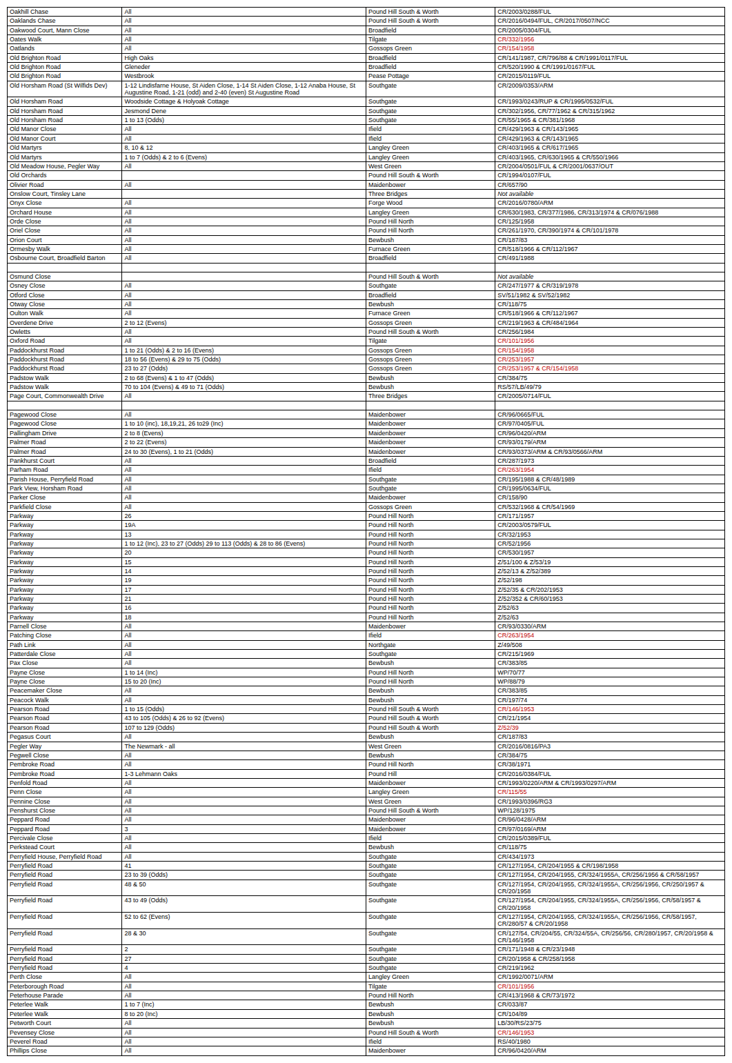| Oakhill Chase | All | Pound Hill South & Worth | CR/2003/0288/FUL |
| Oaklands Chase | All | Pound Hill South & Worth | CR/2016/0494/FUL, CR/2017/0507/NCC |
| Oakwood Court, Mann Close | All | Broadfield | CR/2005/0304/FUL |
| Oates Walk | All | Tilgate | CR/332/1956 |
| Oatlands | All | Gossops Green | CR/154/1958 |
| Old Brighton Road | High Oaks | Broadfield | CR/141/1987, CR/796/88 & CR/1991/0117/FUL |
| Old Brighton Road | Gleneder | Broadfield | CR/520/1990 & CR/1991/0167/FUL |
| Old Brighton Road | Westbrook | Pease Pottage | CR/2015/0119/FUL |
| Old Horsham Road (St Wilfids Dev) | 1-12 Lindisfarne House, St Aiden Close, 1-14 St Aiden Close, 1-12 Anaba House, St Augustine Road, 1-21 (odd) and 2-40 (even) St Augustine Road | Southgate | CR/2009/0353/ARM |
| Old Horsham Road | Woodside Cottage & Holyoak Cottage | Southgate | CR/1993/0243/RUP & CR/1995/0532/FUL |
| Old Horsham Road | Jesmond Dene | Southgate | CR/302/1956, CR/77/1962 & CR/315/1962 |
| Old Horsham Road | 1 to 13 (Odds) | Southgate | CR/55/1965 & CR/381/1968 |
| Old Manor Close | All | Ifield | CR/429/1963 & CR/143/1965 |
| Old Manor Court | All | Ifield | CR/429/1963 & CR/143/1965 |
| Old Martyrs | 8, 10 & 12 | Langley Green | CR/403/1965 & CR/617/1965 |
| Old Martyrs | 1 to 7 (Odds) & 2 to 6 (Evens) | Langley Green | CR/403/1965, CR/630/1965 & CR/550/1966 |
| Old Meadow House, Pegler Way | All | West Green | CR/2004/0501/FUL & CR/2001/0637/OUT |
| Old Orchards | | Pound Hill South & Worth | CR/1994/0107/FUL |
| Olivier Road | All | Maidenbower | CR/657/90 |
| Onslow Court, Tinsley Lane | | Three Bridges | Not available |
| Onyx Close | All | Forge Wood | CR/2016/0780/ARM |
| Orchard House | All | Langley Green | CR/630/1983, CR/377/1986, CR/313/1974 & CR/076/1988 |
| Orde Close | All | Pound Hill North | CR/125/1958 |
| Oriel Close | All | Pound Hill North | CR/261/1970, CR/390/1974 & CR/101/1978 |
| Orion Court | All | Bewbush | CR/187/83 |
| Ormesby Walk | All | Furnace Green | CR/518/1966 & CR/112/1967 |
| Osbourne Court, Broadfield Barton | All | Broadfield | CR/491/1988 |
| Osmund Close | | Pound Hill South & Worth | Not available |
| Osney Close | All | Southgate | CR/247/1977 & CR/319/1978 |
| Otford Close | All | Broadfield | SV/51/1982 & SV/52/1982 |
| Otway Close | All | Bewbush | CR/118/75 |
| Oulton Walk | All | Furnace Green | CR/518/1966 & CR/112/1967 |
| Overdene Drive | 2 to 12 (Evens) | Gossops Green | CR/219/1963 & CR/484/1964 |
| Owletts | All | Pound Hill South & Worth | CR/256/1984 |
| Oxford Road | All | Tilgate | CR/101/1956 |
| Paddockhurst Road | 1 to 21 (Odds) & 2 to 16 (Evens) | Gossops Green | CR/154/1958 |
| Paddockhurst Road | 18 to 56 (Evens) & 29 to 75 (Odds) | Gossops Green | CR/253/1957 |
| Paddockhurst Road | 23 to 27 (Odds) | Gossops Green | CR/253/1957 & CR/154/1958 |
| Padstow Walk | 2 to 68 (Evens) & 1 to 47 (Odds) | Bewbush | CR/384/75 |
| Padstow Walk | 70 to 104 (Evens) & 49 to 71 (Odds) | Bewbush | RS/57/LB/49/79 |
| Page Court, Commonwealth Drive | All | Three Bridges | CR/2005/0714/FUL |
| Pagewood Close | All | Maidenbower | CR/96/0665/FUL |
| Pagewood Close | 1 to 10 (inc), 18,19,21, 26 to29 (Inc) | Maidenbower | CR/97/0405/FUL |
| Pallingham Drive | 2 to 8 (Evens) | Maidenbower | CR/96/0420/ARM |
| Palmer Road | 2 to 22 (Evens) | Maidenbower | CR/93/0179/ARM |
| Palmer Road | 24 to 30 (Evens), 1 to 21 (Odds) | Maidenbower | CR/93/0373/ARM & CR/93/0566/ARM |
| Pankhurst Court | All | Broadfield | CR/287/1973 |
| Parham Road | All | Ifield | CR/263/1954 |
| Parish House, Perryfield Road | All | Southgate | CR/195/1988 & CR/48/1989 |
| Park View, Horsham Road | All | Southgate | CR/1995/0634/FUL |
| Parker Close | All | Maidenbower | CR/158/90 |
| Parkfield Close | All | Gossops Green | CR/532/1968 & CR/54/1969 |
| Parkway | 26 | Pound Hill North | CR/171/1957 |
| Parkway | 19A | Pound Hill North | CR/2003/0579/FUL |
| Parkway | 13 | Pound Hill North | CR/32/1953 |
| Parkway | 1 to 12 (Inc), 23 to 27 (Odds) 29 to 113 (Odds) & 28 to 86 (Evens) | Pound Hill North | CR/52/1956 |
| Parkway | 20 | Pound Hill North | CR/530/1957 |
| Parkway | 15 | Pound Hill North | Z/51/100 & Z/53/19 |
| Parkway | 14 | Pound Hill North | Z/52/13 & Z/52/389 |
| Parkway | 19 | Pound Hill North | Z/52/198 |
| Parkway | 17 | Pound Hill North | Z/52/35 & CR/202/1953 |
| Parkway | 21 | Pound Hill North | Z/52/352 & CR/60/1953 |
| Parkway | 16 | Pound Hill North | Z/52/63 |
| Parkway | 18 | Pound Hill North | Z/52/63 |
| Parnell Close | All | Maidenbower | CR/93/0330/ARM |
| Patching Close | All | Ifield | CR/263/1954 |
| Path Link | All | Northgate | Z/49/508 |
| Patterdale Close | All | Southgate | CR/215/1969 |
| Pax Close | All | Bewbush | CR/383/85 |
| Payne Close | 1 to 14 (Inc) | Pound Hill North | WP/70/77 |
| Payne Close | 15 to 20 (Inc) | Pound Hill North | WP/88/79 |
| Peacemaker Close | All | Bewbush | CR/383/85 |
| Peacock Walk | All | Bewbush | CR/197/74 |
| Pearson Road | 1 to 15 (Odds) | Pound Hill South & Worth | CR/146/1953 |
| Pearson Road | 43 to 105 (Odds) & 26 to 92 (Evens) | Pound Hill South & Worth | CR/21/1954 |
| Pearson Road | 107 to 129 (Odds) | Pound Hill South & Worth | Z/52/39 |
| Pegasus Court | All | Bewbush | CR/187/83 |
| Pegler Way | The Newmark - all | West Green | CR/2016/0816/PA3 |
| Pegwell Close | All | Bewbush | CR/384/75 |
| Pembroke Road | All | Pound Hill North | CR/38/1971 |
| Pembroke Road | 1-3 Lehmann Oaks | Pound Hill | CR/2016/0384/FUL |
| Penfold Road | All | Maidenbower | CR/1993/0220/ARM & CR/1993/0297/ARM |
| Penn Close | All | Langley Green | CR/115/55 |
| Pennine Close | All | West Green | CR/1993/0396/RG3 |
| Penshurst Close | All | Pound Hill South & Worth | WP/128/1975 |
| Peppard Road | All | Maidenbower | CR/96/0428/ARM |
| Peppard Road | 3 | Maidenbower | CR/97/0169/ARM |
| Percivale Close | All | Ifield | CR/2015/0389/FUL |
| Perkstead Court | All | Bewbush | CR/118/75 |
| Perryfield House, Perryfield Road | All | Southgate | CR/434/1973 |
| Perryfield Road | 41 | Southgate | CR/127/1954, CR/204/1955 & CR/198/1958 |
| Perryfield Road | 23 to 39 (Odds) | Southgate | CR/127/1954, CR/204/1955, CR/324/1955A, CR/256/1956 & CR/58/1957 |
| Perryfield Road | 48 & 50 | Southgate | CR/127/1954, CR/204/1955, CR/324/1955A, CR/256/1956, CR/250/1957 & CR/20/1958 |
| Perryfield Road | 43 to 49 (Odds) | Southgate | CR/127/1954, CR/204/1955, CR/324/1955A, CR/256/1956, CR/58/1957 & CR/20/1958 |
| Perryfield Road | 52 to 62 (Evens) | Southgate | CR/127/1954, CR/204/1955, CR/324/1955A, CR/256/1956, CR/58/1957, CR/280/57 & CR/20/1958 |
| Perryfield Road | 28 & 30 | Southgate | CR/127/54, CR/204/55, CR/324/55A, CR/256/56, CR/280/1957, CR/20/1958 & CR/146/1958 |
| Perryfield Road | 2 | Southgate | CR/171/1948 & CR/23/1948 |
| Perryfield Road | 27 | Southgate | CR/20/1958 & CR/258/1958 |
| Perryfield Road | 4 | Southgate | CR/219/1962 |
| Perth Close | All | Langley Green | CR/1992/0071/ARM |
| Peterborough Road | All | Tilgate | CR/101/1956 |
| Peterhouse Parade | All | Pound Hill North | CR/413/1968 & CR/73/1972 |
| Peterlee Walk | 1 to 7 (Inc) | Bewbush | CR/033/87 |
| Peterlee Walk | 8 to 20 (Inc) | Bewbush | CR/104/89 |
| Petworth Court | All | Bewbush | LB/30/RS/23/75 |
| Pevensey Close | All | Pound Hill South & Worth | CR/146/1953 |
| Peverel Road | All | Ifield | RS/40/1980 |
| Phillips Close | All | Maidenbower | CR/96/0420/ARM |